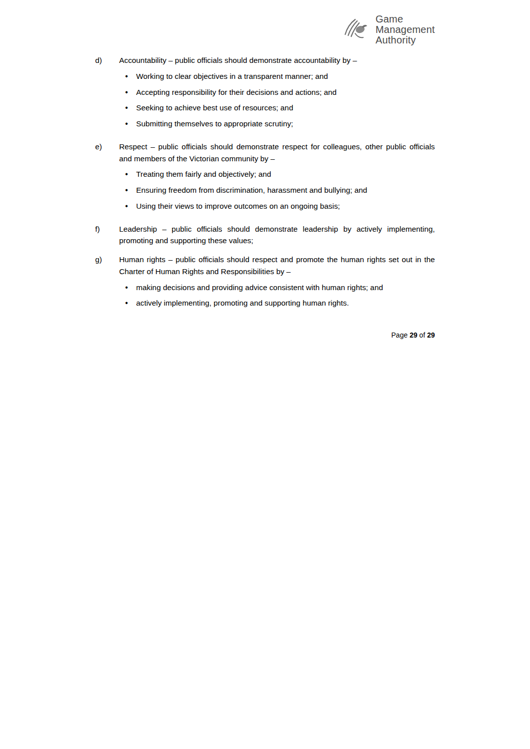Game
Management
Authority
d)
Accountability – public officials should demonstrate accountability by –
Working to clear objectives in a transparent manner; and
Accepting responsibility for their decisions and actions; and
Seeking to achieve best use of resources; and
Submitting themselves to appropriate scrutiny;
e)
Respect – public officials should demonstrate respect for colleagues, other public officials and members of the Victorian community by –
Treating them fairly and objectively; and
Ensuring freedom from discrimination, harassment and bullying; and
Using their views to improve outcomes on an ongoing basis;
f)
Leadership – public officials should demonstrate leadership by actively implementing, promoting and supporting these values;
g)
Human rights – public officials should respect and promote the human rights set out in the Charter of Human Rights and Responsibilities by –
making decisions and providing advice consistent with human rights; and
actively implementing, promoting and supporting human rights.
Page 29 of 29